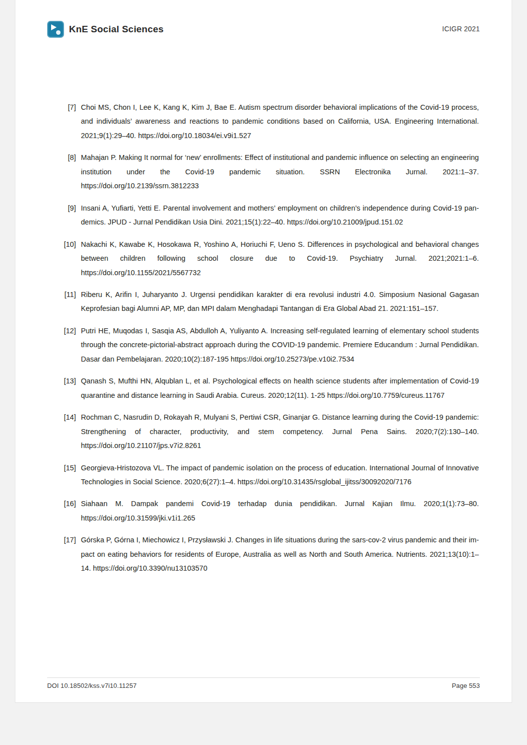KnE Social Sciences
ICIGR 2021
[7] Choi MS, Chon I, Lee K, Kang K, Kim J, Bae E. Autism spectrum disorder behavioral implications of the Covid-19 process, and individuals’ awareness and reactions to pandemic conditions based on California, USA. Engineering International. 2021;9(1):29–40. https://doi.org/10.18034/ei.v9i1.527
[8] Mahajan P. Making It normal for ‘new’ enrollments: Effect of institutional and pandemic influence on selecting an engineering institution under the Covid-19 pandemic situation. SSRN Electronika Jurnal. 2021:1–37. https://doi.org/10.2139/ssrn.3812233
[9] Insani A, Yufiarti, Yetti E. Parental involvement and mothers’ employment on children’s independence during Covid-19 pandemics. JPUD - Jurnal Pendidikan Usia Dini. 2021;15(1):22–40. https://doi.org/10.21009/jpud.151.02
[10] Nakachi K, Kawabe K, Hosokawa R, Yoshino A, Horiuchi F, Ueno S. Differences in psychological and behavioral changes between children following school closure due to Covid-19. Psychiatry Jurnal. 2021;2021:1–6. https://doi.org/10.1155/2021/5567732
[11] Riberu K, Arifin I, Juharyanto J. Urgensi pendidikan karakter di era revolusi industri 4.0. Simposium Nasional Gagasan Keprofesian bagi Alumni AP, MP, dan MPI dalam Menghadapi Tantangan di Era Global Abad 21. 2021:151–157.
[12] Putri HE, Muqodas I, Sasqia AS, Abdulloh A, Yuliyanto A. Increasing self-regulated learning of elementary school students through the concrete-pictorial-abstract approach during the COVID-19 pandemic. Premiere Educandum : Jurnal Pendidikan. Dasar dan Pembelajaran. 2020;10(2):187-195 https://doi.org/10.25273/pe.v10i2.7534
[13] Qanash S, Mufthi HN, Alqublan L, et al. Psychological effects on health science students after implementation of Covid-19 quarantine and distance learning in Saudi Arabia. Cureus. 2020;12(11). 1-25 https://doi.org/10.7759/cureus.11767
[14] Rochman C, Nasrudin D, Rokayah R, Mulyani S, Pertiwi CSR, Ginanjar G. Distance learning during the Covid-19 pandemic: Strengthening of character, productivity, and stem competency. Jurnal Pena Sains. 2020;7(2):130–140. https://doi.org/10.21107/jps.v7i2.8261
[15] Georgieva-Hristozova VL. The impact of pandemic isolation on the process of education. International Journal of Innovative Technologies in Social Science. 2020;6(27):1–4. https://doi.org/10.31435/rsglobal_ijitss/30092020/7176
[16] Siahaan M. Dampak pandemi Covid-19 terhadap dunia pendidikan. Jurnal Kajian Ilmu. 2020;1(1):73–80. https://doi.org/10.31599/jki.v1i1.265
[17] Górska P, Górna I, Miechowicz I, Przysławski J. Changes in life situations during the sars-cov-2 virus pandemic and their impact on eating behaviors for residents of Europe, Australia as well as North and South America. Nutrients. 2021;13(10):1–14. https://doi.org/10.3390/nu13103570
DOI 10.18502/kss.v7i10.11257
Page 553